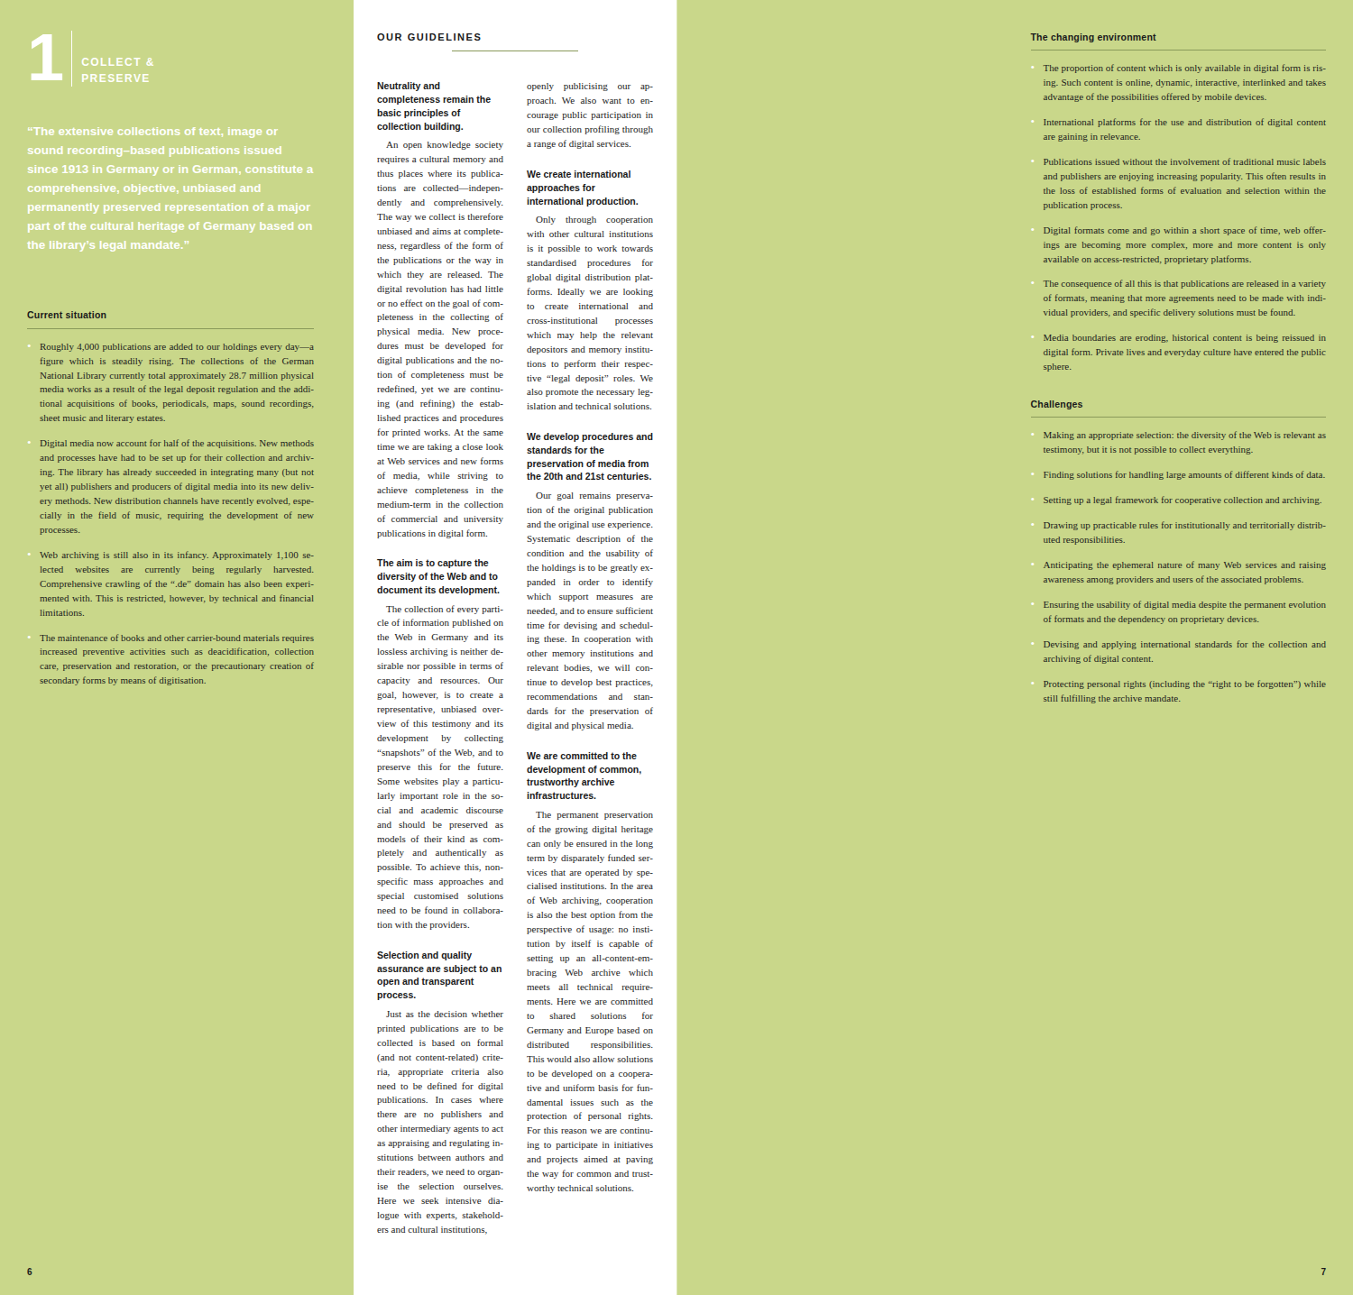1
COLLECT &
PRESERVE
“The extensive collections of text, image or sound recording–based publications issued since 1913 in Germany or in German, constitute a comprehensive, objective, unbiased and permanently preserved representation of a major part of the cultural heritage of Germany based on the library’s legal mandate.”
Current situation
Roughly 4,000 publications are added to our holdings every day—a figure which is steadily rising. The collections of the German National Library currently total approximately 28.7 million physical media works as a result of the legal deposit regulation and the additional acquisitions of books, periodicals, maps, sound recordings, sheet music and literary estates.
Digital media now account for half of the acquisitions. New methods and processes have had to be set up for their collection and archiving. The library has already succeeded in integrating many (but not yet all) publishers and producers of digital media into its new delivery methods. New distribution channels have recently evolved, especially in the field of music, requiring the development of new processes.
Web archiving is still also in its infancy. Approximately 1,100 selected websites are currently being regularly harvested. Comprehensive crawling of the “.de” domain has also been experimented with. This is restricted, however, by technical and financial limitations.
The maintenance of books and other carrier-bound materials requires increased preventive activities such as deacidification, collection care, preservation and restoration, or the precautionary creation of secondary forms by means of digitisation.
OUR GUIDELINES
Neutrality and completeness remain the basic principles of collection building.
An open knowledge society requires a cultural memory and thus places where its publications are collected—independently and comprehensively. The way we collect is therefore unbiased and aims at completeness, regardless of the form of the publications or the way in which they are released. The digital revolution has had little or no effect on the goal of completeness in the collecting of physical media. New procedures must be developed for digital publications and the notion of completeness must be redefined, yet we are continuing (and refining) the established practices and procedures for printed works. At the same time we are taking a close look at Web services and new forms of media, while striving to achieve completeness in the medium-term in the collection of commercial and university publications in digital form.
The aim is to capture the diversity of the Web and to document its development.
The collection of every particle of information published on the Web in Germany and its lossless archiving is neither desirable nor possible in terms of capacity and resources. Our goal, however, is to create a representative, unbiased overview of this testimony and its development by collecting “snapshots” of the Web, and to preserve this for the future. Some websites play a particularly important role in the social and academic discourse and should be preserved as models of their kind as completely and authentically as possible. To achieve this, nonspecific mass approaches and special customised solutions need to be found in collaboration with the providers.
Selection and quality assurance are subject to an open and transparent process.
Just as the decision whether printed publications are to be collected is based on formal (and not content-related) criteria, appropriate criteria also need to be defined for digital publications. In cases where there are no publishers and other intermediary agents to act as appraising and regulating institutions between authors and their readers, we need to organise the selection ourselves. Here we seek intensive dialogue with experts, stakeholders and cultural institutions,
openly publicising our approach. We also want to encourage public participation in our collection profiling through a range of digital services.
We create international approaches for international production.
Only through cooperation with other cultural institutions is it possible to work towards standardised procedures for global digital distribution platforms. Ideally we are looking to create international and cross-institutional processes which may help the relevant depositors and memory institutions to perform their respective “legal deposit” roles. We also promote the necessary legislation and technical solutions.
We develop procedures and standards for the preservation of media from the 20th and 21st centuries.
Our goal remains preservation of the original publication and the original use experience. Systematic description of the condition and the usability of the holdings is to be greatly expanded in order to identify which support measures are needed, and to ensure sufficient time for devising and scheduling these. In cooperation with other memory institutions and relevant bodies, we will continue to develop best practices, recommendations and standards for the preservation of digital and physical media.
We are committed to the development of common, trustworthy archive infrastructures.
The permanent preservation of the growing digital heritage can only be ensured in the long term by disparately funded services that are operated by specialised institutions. In the area of Web archiving, cooperation is also the best option from the perspective of usage: no institution by itself is capable of setting up an all-content-embracing Web archive which meets all technical requirements. Here we are committed to shared solutions for Germany and Europe based on distributed responsibilities. This would also allow solutions to be developed on a cooperative and uniform basis for fundamental issues such as the protection of personal rights. For this reason we are continuing to participate in initiatives and projects aimed at paving the way for common and trustworthy technical solutions.
6
The changing environment
The proportion of content which is only available in digital form is rising. Such content is online, dynamic, interactive, interlinked and takes advantage of the possibilities offered by mobile devices.
International platforms for the use and distribution of digital content are gaining in relevance.
Publications issued without the involvement of traditional music labels and publishers are enjoying increasing popularity. This often results in the loss of established forms of evaluation and selection within the publication process.
Digital formats come and go within a short space of time, web offerings are becoming more complex, more and more content is only available on access-restricted, proprietary platforms.
The consequence of all this is that publications are released in a variety of formats, meaning that more agreements need to be made with individual providers, and specific delivery solutions must be found.
Media boundaries are eroding, historical content is being reissued in digital form. Private lives and everyday culture have entered the public sphere.
Challenges
Making an appropriate selection: the diversity of the Web is relevant as testimony, but it is not possible to collect everything.
Finding solutions for handling large amounts of different kinds of data.
Setting up a legal framework for cooperative collection and archiving.
Drawing up practicable rules for institutionally and territorially distributed responsibilities.
Anticipating the ephemeral nature of many Web services and raising awareness among providers and users of the associated problems.
Ensuring the usability of digital media despite the permanent evolution of formats and the dependency on proprietary devices.
Devising and applying international standards for the collection and archiving of digital content.
Protecting personal rights (including the “right to be forgotten”) while still fulfilling the archive mandate.
7